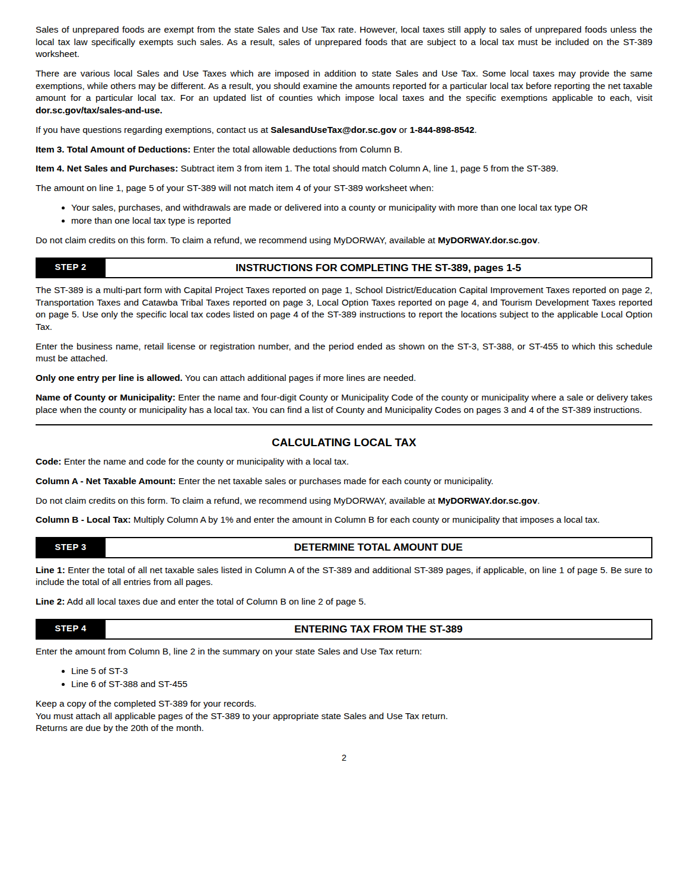Sales of unprepared foods are exempt from the state Sales and Use Tax rate. However, local taxes still apply to sales of unprepared foods unless the local tax law specifically exempts such sales. As a result, sales of unprepared foods that are subject to a local tax must be included on the ST-389 worksheet.
There are various local Sales and Use Taxes which are imposed in addition to state Sales and Use Tax. Some local taxes may provide the same exemptions, while others may be different. As a result, you should examine the amounts reported for a particular local tax before reporting the net taxable amount for a particular local tax. For an updated list of counties which impose local taxes and the specific exemptions applicable to each, visit dor.sc.gov/tax/sales-and-use.
If you have questions regarding exemptions, contact us at SalesandUseTax@dor.sc.gov or 1-844-898-8542.
Item 3. Total Amount of Deductions: Enter the total allowable deductions from Column B.
Item 4. Net Sales and Purchases: Subtract item 3 from item 1. The total should match Column A, line 1, page 5 from the ST-389.
The amount on line 1, page 5 of your ST-389 will not match item 4 of your ST-389 worksheet when:
Your sales, purchases, and withdrawals are made or delivered into a county or municipality with more than one local tax type OR
more than one local tax type is reported
Do not claim credits on this form. To claim a refund, we recommend using MyDORWAY, available at MyDORWAY.dor.sc.gov.
STEP 2
INSTRUCTIONS FOR COMPLETING THE ST-389, pages 1-5
The ST-389 is a multi-part form with Capital Project Taxes reported on page 1, School District/Education Capital Improvement Taxes reported on page 2, Transportation Taxes and Catawba Tribal Taxes reported on page 3, Local Option Taxes reported on page 4, and Tourism Development Taxes reported on page 5. Use only the specific local tax codes listed on page 4 of the ST-389 instructions to report the locations subject to the applicable Local Option Tax.
Enter the business name, retail license or registration number, and the period ended as shown on the ST-3, ST-388, or ST-455 to which this schedule must be attached.
Only one entry per line is allowed. You can attach additional pages if more lines are needed.
Name of County or Municipality: Enter the name and four-digit County or Municipality Code of the county or municipality where a sale or delivery takes place when the county or municipality has a local tax. You can find a list of County and Municipality Codes on pages 3 and 4 of the ST-389 instructions.
CALCULATING LOCAL TAX
Code: Enter the name and code for the county or municipality with a local tax.
Column A - Net Taxable Amount: Enter the net taxable sales or purchases made for each county or municipality.
Do not claim credits on this form. To claim a refund, we recommend using MyDORWAY, available at MyDORWAY.dor.sc.gov.
Column B - Local Tax: Multiply Column A by 1% and enter the amount in Column B for each county or municipality that imposes a local tax.
STEP 3
DETERMINE TOTAL AMOUNT DUE
Line 1: Enter the total of all net taxable sales listed in Column A of the ST-389 and additional ST-389 pages, if applicable, on line 1 of page 5. Be sure to include the total of all entries from all pages.
Line 2: Add all local taxes due and enter the total of Column B on line 2 of page 5.
STEP 4
ENTERING TAX FROM THE ST-389
Enter the amount from Column B, line 2 in the summary on your state Sales and Use Tax return:
Line 5 of ST-3
Line 6 of ST-388 and ST-455
Keep a copy of the completed ST-389 for your records.
You must attach all applicable pages of the ST-389 to your appropriate state Sales and Use Tax return.
Returns are due by the 20th of the month.
2